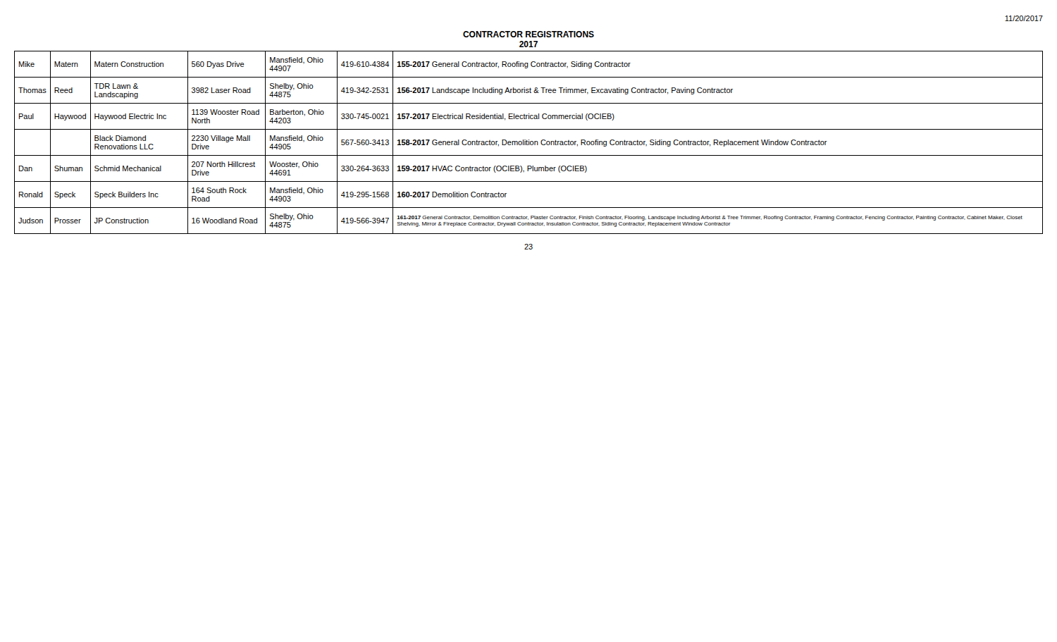11/20/2017
CONTRACTOR REGISTRATIONS
2017
| Mike | Matern | Matern Construction | 560 Dyas Drive | Mansfield, Ohio 44907 | 419-610-4384 | 155-2017 General Contractor, Roofing Contractor, Siding Contractor |
| Thomas | Reed | TDR Lawn & Landscaping | 3982 Laser Road | Shelby, Ohio 44875 | 419-342-2531 | 156-2017 Landscape Including Arborist & Tree Trimmer, Excavating Contractor, Paving Contractor |
| Paul | Haywood | Haywood Electric Inc | 1139 Wooster Road North | Barberton, Ohio 44203 | 330-745-0021 | 157-2017 Electrical Residential, Electrical Commercial (OCIEB) |
| | | Black Diamond Renovations LLC | 2230 Village Mall Drive | Mansfield, Ohio 44905 | 567-560-3413 | 158-2017 General Contractor, Demolition Contractor, Roofing Contractor, Siding Contractor, Replacement Window Contractor |
| Dan | Shuman | Schmid Mechanical | 207 North Hillcrest Drive | Wooster, Ohio 44691 | 330-264-3633 | 159-2017 HVAC Contractor (OCIEB), Plumber (OCIEB) |
| Ronald | Speck | Speck Builders Inc | 164 South Rock Road | Mansfield, Ohio 44903 | 419-295-1568 | 160-2017 Demolition Contractor |
| Judson | Prosser | JP Construction | 16 Woodland Road | Shelby, Ohio 44875 | 419-566-3947 | 161-2017 General Contractor, Demolition Contractor, Plaster Contractor, Finish Contractor, Flooring, Landscape Including Arborist & Tree Trimmer, Roofing Contractor, Framing Contractor, Fencing Contractor, Painting Contractor, Cabinet Maker, Closet Shelving, Mirror & Fireplace Contractor, Drywall Contractor, Insulation Contractor, Siding Contractor, Replacement Window Contractor |
23